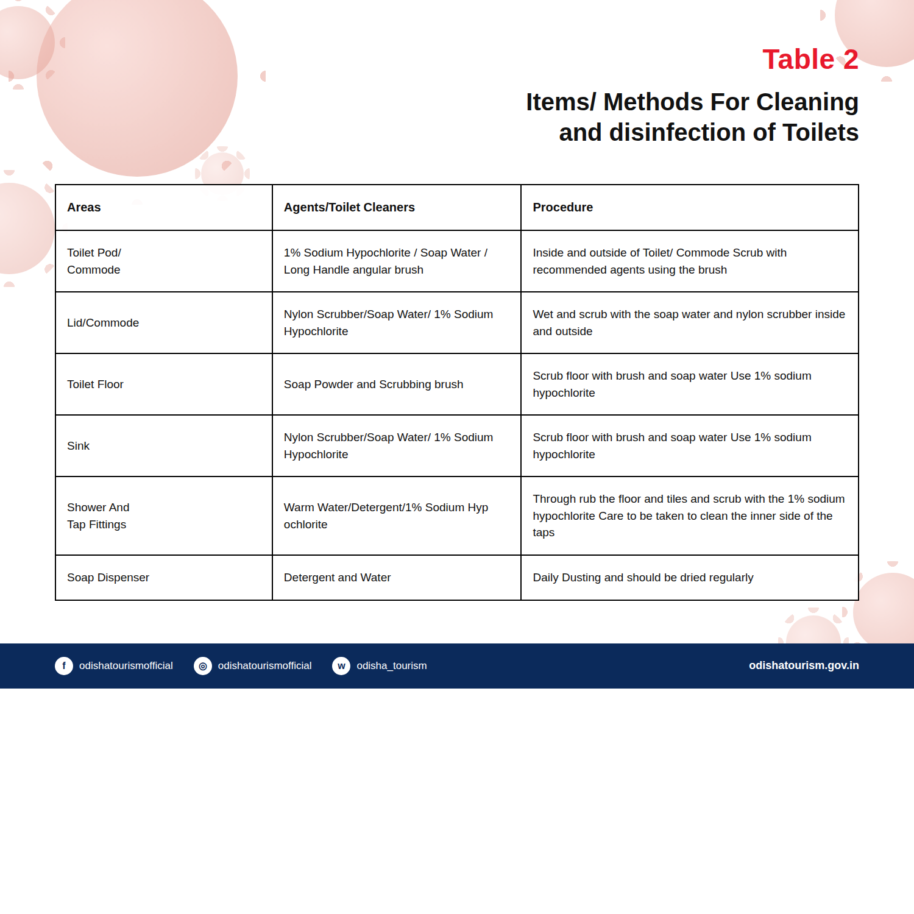Table 2
Items/ Methods For Cleaning
and disinfection of Toilets
| Areas | Agents/Toilet Cleaners | Procedure |
| --- | --- | --- |
| Toilet Pod/ Commode | 1% Sodium Hypochlorite / Soap Water / Long Handle angular brush | Inside and outside of Toilet/ Commode Scrub with recommended agents using the brush |
| Lid/Commode | Nylon Scrubber/Soap Water/ 1% Sodium Hypochlorite | Wet and scrub with the soap water and nylon scrubber inside and outside |
| Toilet Floor | Soap Powder and Scrubbing brush | Scrub floor with brush and soap water Use 1% sodium hypochlorite |
| Sink | Nylon Scrubber/Soap Water/ 1% Sodium Hypochlorite | Scrub floor with brush and soap water Use 1% sodium hypochlorite |
| Shower And Tap Fittings | Warm Water/Detergent/1% Sodium Hyp ochlorite | Through rub the floor and tiles and scrub with the 1% sodium hypochlorite Care to be taken to clean the inner side of the taps |
| Soap Dispenser | Detergent and Water | Daily Dusting and should be dried regularly |
fodishatourismofficial ◎odishatourismofficial wodisha_tourism
odishatourism.gov.in